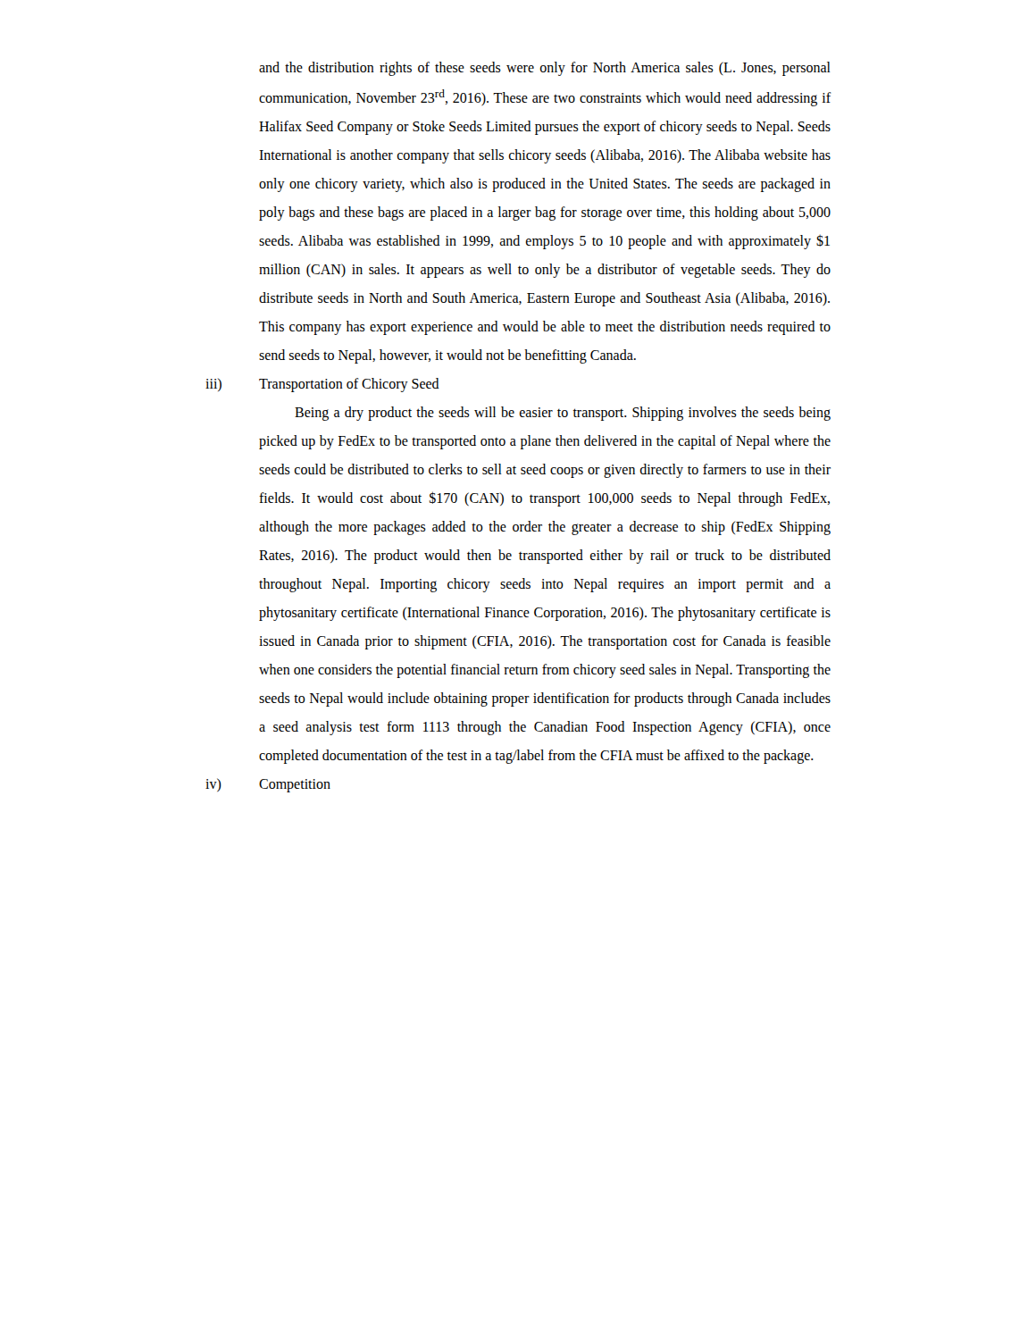and the distribution rights of these seeds were only for North America sales (L. Jones, personal communication, November 23rd, 2016). These are two constraints which would need addressing if Halifax Seed Company or Stoke Seeds Limited pursues the export of chicory seeds to Nepal. Seeds International is another company that sells chicory seeds (Alibaba, 2016). The Alibaba website has only one chicory variety, which also is produced in the United States. The seeds are packaged in poly bags and these bags are placed in a larger bag for storage over time, this holding about 5,000 seeds. Alibaba was established in 1999, and employs 5 to 10 people and with approximately $1 million (CAN) in sales. It appears as well to only be a distributor of vegetable seeds. They do distribute seeds in North and South America, Eastern Europe and Southeast Asia (Alibaba, 2016). This company has export experience and would be able to meet the distribution needs required to send seeds to Nepal, however, it would not be benefitting Canada.
iii) Transportation of Chicory Seed
Being a dry product the seeds will be easier to transport. Shipping involves the seeds being picked up by FedEx to be transported onto a plane then delivered in the capital of Nepal where the seeds could be distributed to clerks to sell at seed coops or given directly to farmers to use in their fields. It would cost about $170 (CAN) to transport 100,000 seeds to Nepal through FedEx, although the more packages added to the order the greater a decrease to ship (FedEx Shipping Rates, 2016). The product would then be transported either by rail or truck to be distributed throughout Nepal. Importing chicory seeds into Nepal requires an import permit and a phytosanitary certificate (International Finance Corporation, 2016). The phytosanitary certificate is issued in Canada prior to shipment (CFIA, 2016). The transportation cost for Canada is feasible when one considers the potential financial return from chicory seed sales in Nepal. Transporting the seeds to Nepal would include obtaining proper identification for products through Canada includes a seed analysis test form 1113 through the Canadian Food Inspection Agency (CFIA), once completed documentation of the test in a tag/label from the CFIA must be affixed to the package.
iv) Competition